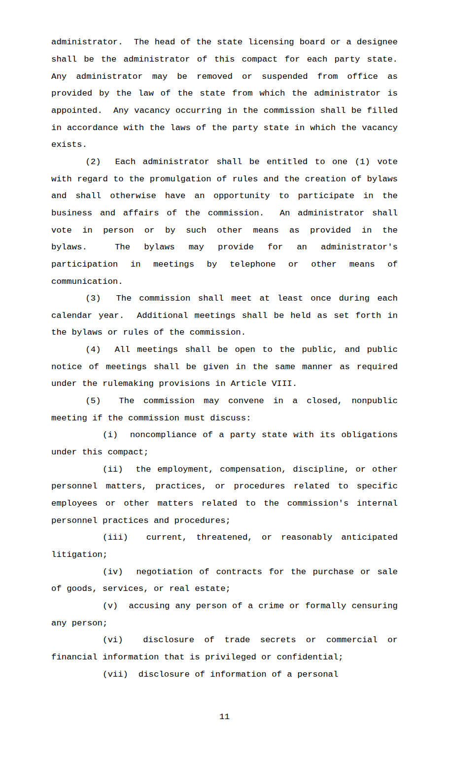administrator. The head of the state licensing board or a designee shall be the administrator of this compact for each party state. Any administrator may be removed or suspended from office as provided by the law of the state from which the administrator is appointed. Any vacancy occurring in the commission shall be filled in accordance with the laws of the party state in which the vacancy exists.
(2) Each administrator shall be entitled to one (1) vote with regard to the promulgation of rules and the creation of bylaws and shall otherwise have an opportunity to participate in the business and affairs of the commission. An administrator shall vote in person or by such other means as provided in the bylaws. The bylaws may provide for an administrator's participation in meetings by telephone or other means of communication.
(3) The commission shall meet at least once during each calendar year. Additional meetings shall be held as set forth in the bylaws or rules of the commission.
(4) All meetings shall be open to the public, and public notice of meetings shall be given in the same manner as required under the rulemaking provisions in Article VIII.
(5) The commission may convene in a closed, nonpublic meeting if the commission must discuss:
(i) noncompliance of a party state with its obligations under this compact;
(ii) the employment, compensation, discipline, or other personnel matters, practices, or procedures related to specific employees or other matters related to the commission's internal personnel practices and procedures;
(iii) current, threatened, or reasonably anticipated litigation;
(iv) negotiation of contracts for the purchase or sale of goods, services, or real estate;
(v) accusing any person of a crime or formally censuring any person;
(vi) disclosure of trade secrets or commercial or financial information that is privileged or confidential;
(vii) disclosure of information of a personal
11